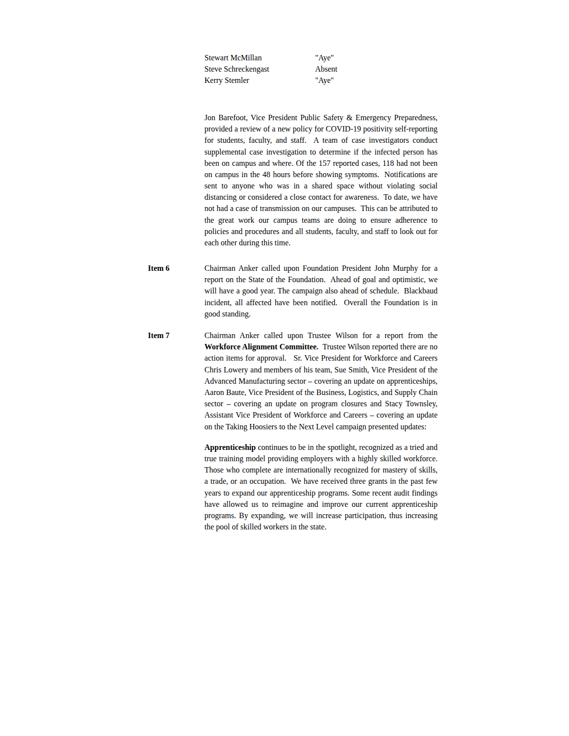| Stewart McMillan | "Aye" |
| Steve Schreckengast | Absent |
| Kerry Stemler | "Aye" |
Jon Barefoot, Vice President Public Safety & Emergency Preparedness, provided a review of a new policy for COVID-19 positivity self-reporting for students, faculty, and staff. A team of case investigators conduct supplemental case investigation to determine if the infected person has been on campus and where. Of the 157 reported cases, 118 had not been on campus in the 48 hours before showing symptoms. Notifications are sent to anyone who was in a shared space without violating social distancing or considered a close contact for awareness. To date, we have not had a case of transmission on our campuses. This can be attributed to the great work our campus teams are doing to ensure adherence to policies and procedures and all students, faculty, and staff to look out for each other during this time.
Item 6
Chairman Anker called upon Foundation President John Murphy for a report on the State of the Foundation. Ahead of goal and optimistic, we will have a good year. The campaign also ahead of schedule. Blackbaud incident, all affected have been notified. Overall the Foundation is in good standing.
Item 7
Chairman Anker called upon Trustee Wilson for a report from the Workforce Alignment Committee. Trustee Wilson reported there are no action items for approval. Sr. Vice President for Workforce and Careers Chris Lowery and members of his team, Sue Smith, Vice President of the Advanced Manufacturing sector – covering an update on apprenticeships, Aaron Baute, Vice President of the Business, Logistics, and Supply Chain sector – covering an update on program closures and Stacy Townsley, Assistant Vice President of Workforce and Careers – covering an update on the Taking Hoosiers to the Next Level campaign presented updates:
Apprenticeship continues to be in the spotlight, recognized as a tried and true training model providing employers with a highly skilled workforce. Those who complete are internationally recognized for mastery of skills, a trade, or an occupation. We have received three grants in the past few years to expand our apprenticeship programs. Some recent audit findings have allowed us to reimagine and improve our current apprenticeship programs. By expanding, we will increase participation, thus increasing the pool of skilled workers in the state.